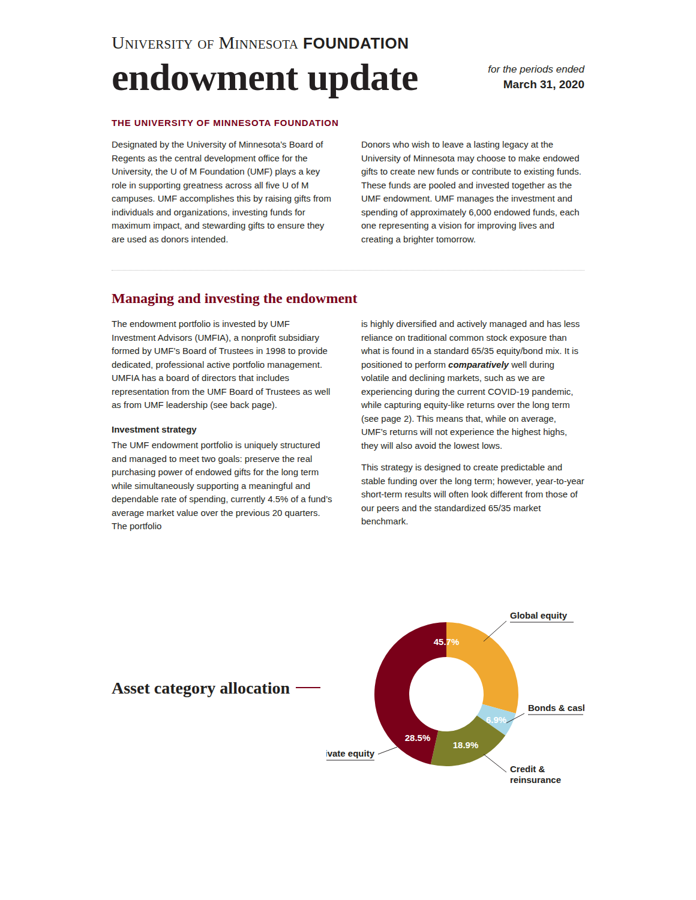University of Minnesota FOUNDATION
endowment update
for the periods ended March 31, 2020
The University of Minnesota Foundation
Designated by the University of Minnesota’s Board of Regents as the central development office for the University, the U of M Foundation (UMF) plays a key role in supporting greatness across all five U of M campuses. UMF accomplishes this by raising gifts from individuals and organizations, investing funds for maximum impact, and stewarding gifts to ensure they are used as donors intended.
Donors who wish to leave a lasting legacy at the University of Minnesota may choose to make endowed gifts to create new funds or contribute to existing funds. These funds are pooled and invested together as the UMF endowment. UMF manages the investment and spending of approximately 6,000 endowed funds, each one representing a vision for improving lives and creating a brighter tomorrow.
Managing and investing the endowment
The endowment portfolio is invested by UMF Investment Advisors (UMFIA), a nonprofit subsidiary formed by UMF’s Board of Trustees in 1998 to provide dedicated, professional active portfolio management. UMFIA has a board of directors that includes representation from the UMF Board of Trustees as well as from UMF leadership (see back page).
Investment strategy
The UMF endowment portfolio is uniquely structured and managed to meet two goals: preserve the real purchasing power of endowed gifts for the long term while simultaneously supporting a meaningful and dependable rate of spending, currently 4.5% of a fund’s average market value over the previous 20 quarters. The portfolio
is highly diversified and actively managed and has less reliance on traditional common stock exposure than what is found in a standard 65/35 equity/bond mix. It is positioned to perform comparatively well during volatile and declining markets, such as we are experiencing during the current COVID-19 pandemic, while capturing equity-like returns over the long term (see page 2). This means that, while on average, UMF’s returns will not experience the highest highs, they will also avoid the lowest lows.
This strategy is designed to create predictable and stable funding over the long term; however, year-to-year short-term results will often look different from those of our peers and the standardized 65/35 market benchmark.
Asset category allocation
Asset category allocation Global equity 45.7%, Bonds & cash 6.9%, Credit & reinsurance 18.9%, Private equity 28.5% 45.7% 6.9% 18.9% 28.5% Global equity Bonds & cash Credit & reinsurance Private equity